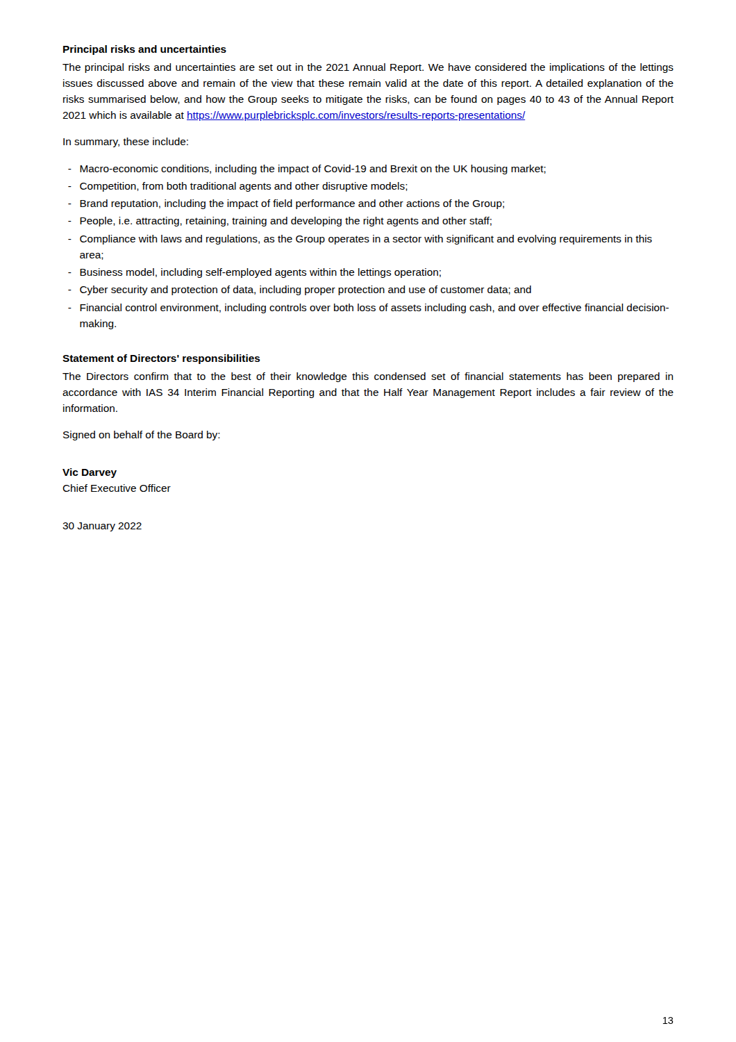Principal risks and uncertainties
The principal risks and uncertainties are set out in the 2021 Annual Report. We have considered the implications of the lettings issues discussed above and remain of the view that these remain valid at the date of this report. A detailed explanation of the risks summarised below, and how the Group seeks to mitigate the risks, can be found on pages 40 to 43 of the Annual Report 2021 which is available at https://www.purplebricksplc.com/investors/results-reports-presentations/
In summary, these include:
Macro-economic conditions, including the impact of Covid-19 and Brexit on the UK housing market;
Competition, from both traditional agents and other disruptive models;
Brand reputation, including the impact of field performance and other actions of the Group;
People, i.e. attracting, retaining, training and developing the right agents and other staff;
Compliance with laws and regulations, as the Group operates in a sector with significant and evolving requirements in this area;
Business model, including self-employed agents within the lettings operation;
Cyber security and protection of data, including proper protection and use of customer data; and
Financial control environment, including controls over both loss of assets including cash, and over effective financial decision-making.
Statement of Directors' responsibilities
The Directors confirm that to the best of their knowledge this condensed set of financial statements has been prepared in accordance with IAS 34 Interim Financial Reporting and that the Half Year Management Report includes a fair review of the information.
Signed on behalf of the Board by:
Vic Darvey
Chief Executive Officer
30 January 2022
13